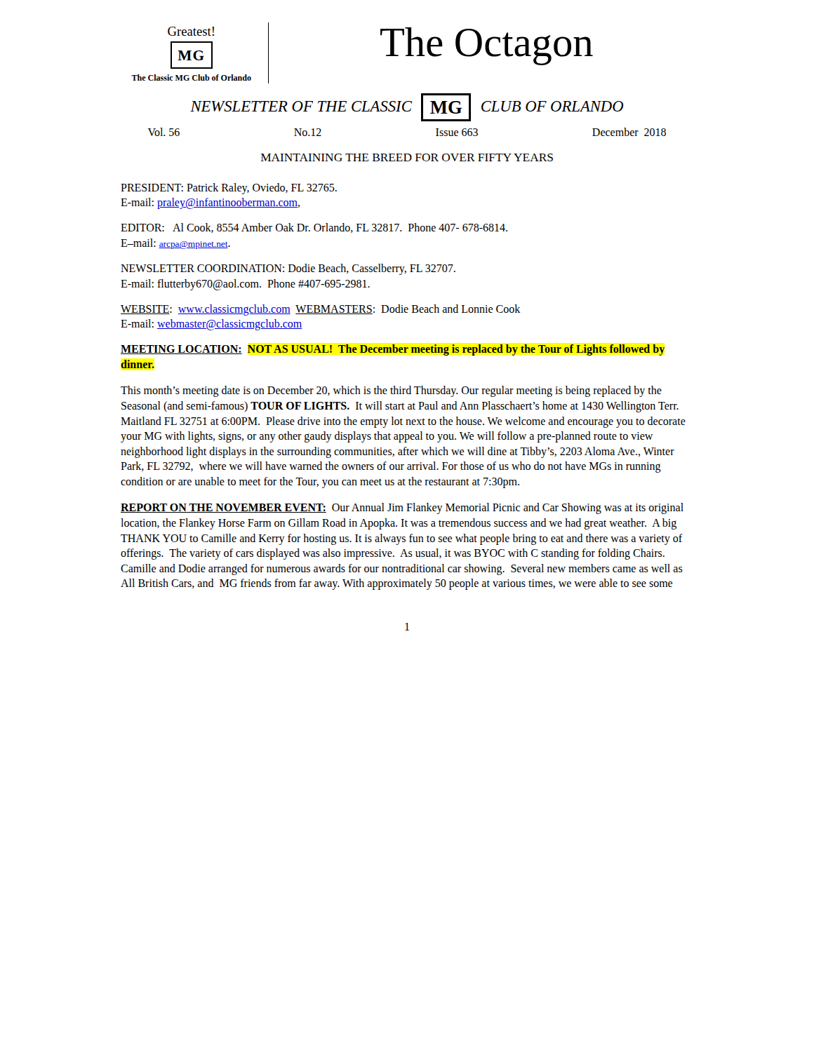Greatest!
MG
The Classic MG Club of Orlando
The Octagon
NEWSLETTER OF THE CLASSIC MG CLUB OF ORLANDO
Vol. 56 No.12 Issue 663 December 2018
MAINTAINING THE BREED FOR OVER FIFTY YEARS
PRESIDENT: Patrick Raley, Oviedo, FL 32765.
E-mail: praley@infantinooberman.com,
EDITOR: Al Cook, 8554 Amber Oak Dr. Orlando, FL 32817. Phone 407- 678-6814.
E–mail: arcpa@mpinet.net.
NEWSLETTER COORDINATION: Dodie Beach, Casselberry, FL 32707.
E-mail: flutterby670@aol.com. Phone #407-695-2981.
WEBSITE: www.classicmgclub.com WEBMASTERS: Dodie Beach and Lonnie Cook
E-mail: webmaster@classicmgclub.com
MEETING LOCATION: NOT AS USUAL! The December meeting is replaced by the Tour of Lights followed by dinner.
This month’s meeting date is on December 20, which is the third Thursday. Our regular meeting is being replaced by the Seasonal (and semi-famous) TOUR OF LIGHTS. It will start at Paul and Ann Plasschaert’s home at 1430 Wellington Terr. Maitland FL 32751 at 6:00PM. Please drive into the empty lot next to the house. We welcome and encourage you to decorate your MG with lights, signs, or any other gaudy displays that appeal to you. We will follow a pre-planned route to view neighborhood light displays in the surrounding communities, after which we will dine at Tibby’s, 2203 Aloma Ave., Winter Park, FL 32792, where we will have warned the owners of our arrival. For those of us who do not have MGs in running condition or are unable to meet for the Tour, you can meet us at the restaurant at 7:30pm.
REPORT ON THE NOVEMBER EVENT: Our Annual Jim Flankey Memorial Picnic and Car Showing was at its original location, the Flankey Horse Farm on Gillam Road in Apopka. It was a tremendous success and we had great weather. A big THANK YOU to Camille and Kerry for hosting us. It is always fun to see what people bring to eat and there was a variety of offerings. The variety of cars displayed was also impressive. As usual, it was BYOC with C standing for folding Chairs. Camille and Dodie arranged for numerous awards for our nontraditional car showing. Several new members came as well as All British Cars, and MG friends from far away. With approximately 50 people at various times, we were able to see some
1